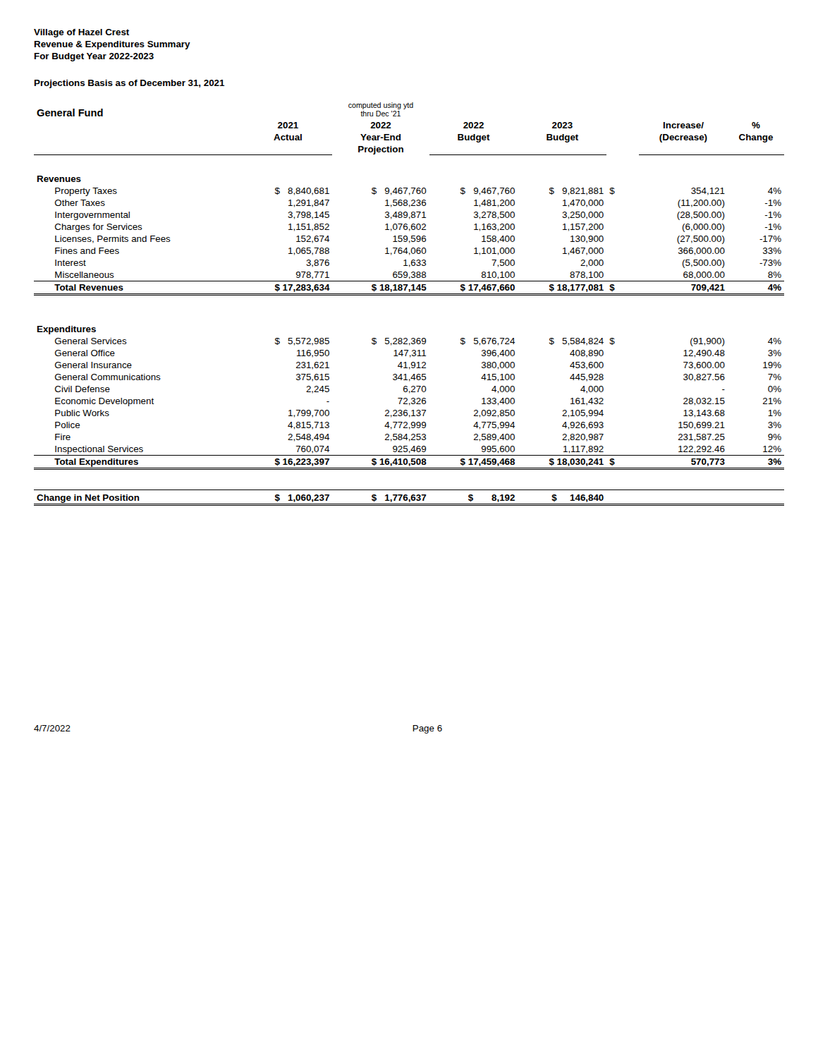Village of Hazel Crest
Revenue & Expenditures Summary
For Budget Year 2022-2023
Projections Basis as of December 31, 2021
| General Fund | | computed using ytd thru Dec '21 | | | | | |
| | 2021 | 2022 | 2022 | 2023 | | Increase/ | % |
| | Actual | Year-End | Budget | Budget | | (Decrease) | Change |
| | | Projection | | | | | |
| Revenues | |
| Property Taxes | $ 8,840,681 | $ 9,467,760 | $ 9,467,760 | $ 9,821,881 | $ | 354,121 | 4% |
| Other Taxes | 1,291,847 | 1,568,236 | 1,481,200 | 1,470,000 | | (11,200.00) | -1% |
| Intergovernmental | 3,798,145 | 3,489,871 | 3,278,500 | 3,250,000 | | (28,500.00) | -1% |
| Charges for Services | 1,151,852 | 1,076,602 | 1,163,200 | 1,157,200 | | (6,000.00) | -1% |
| Licenses, Permits and Fees | 152,674 | 159,596 | 158,400 | 130,900 | | (27,500.00) | -17% |
| Fines and Fees | 1,065,788 | 1,764,060 | 1,101,000 | 1,467,000 | | 366,000.00 | 33% |
| Interest | 3,876 | 1,633 | 7,500 | 2,000 | | (5,500.00) | -73% |
| Miscellaneous | 978,771 | 659,388 | 810,100 | 878,100 | | 68,000.00 | 8% |
| Total Revenues | $ 17,283,634 | $ 18,187,145 | $ 17,467,660 | $ 18,177,081 | $ | 709,421 | 4% |
| Expenditures | |
| General Services | $ 5,572,985 | $ 5,282,369 | $ 5,676,724 | $ 5,584,824 | $ | (91,900) | 4% |
| General Office | 116,950 | 147,311 | 396,400 | 408,890 | | 12,490.48 | 3% |
| General Insurance | 231,621 | 41,912 | 380,000 | 453,600 | | 73,600.00 | 19% |
| General Communications | 375,615 | 341,465 | 415,100 | 445,928 | | 30,827.56 | 7% |
| Civil Defense | 2,245 | 6,270 | 4,000 | 4,000 | | - | 0% |
| Economic Development | - | 72,326 | 133,400 | 161,432 | | 28,032.15 | 21% |
| Public Works | 1,799,700 | 2,236,137 | 2,092,850 | 2,105,994 | | 13,143.68 | 1% |
| Police | 4,815,713 | 4,772,999 | 4,775,994 | 4,926,693 | | 150,699.21 | 3% |
| Fire | 2,548,494 | 2,584,253 | 2,589,400 | 2,820,987 | | 231,587.25 | 9% |
| Inspectional Services | 760,074 | 925,469 | 995,600 | 1,117,892 | | 122,292.46 | 12% |
| Total Expenditures | $ 16,223,397 | $ 16,410,508 | $ 17,459,468 | $ 18,030,241 | $ | 570,773 | 3% |
| Change in Net Position | $ 1,060,237 | $ 1,776,637 | $ 8,192 | $ 146,840 | | | |
4/7/2022
Page 6